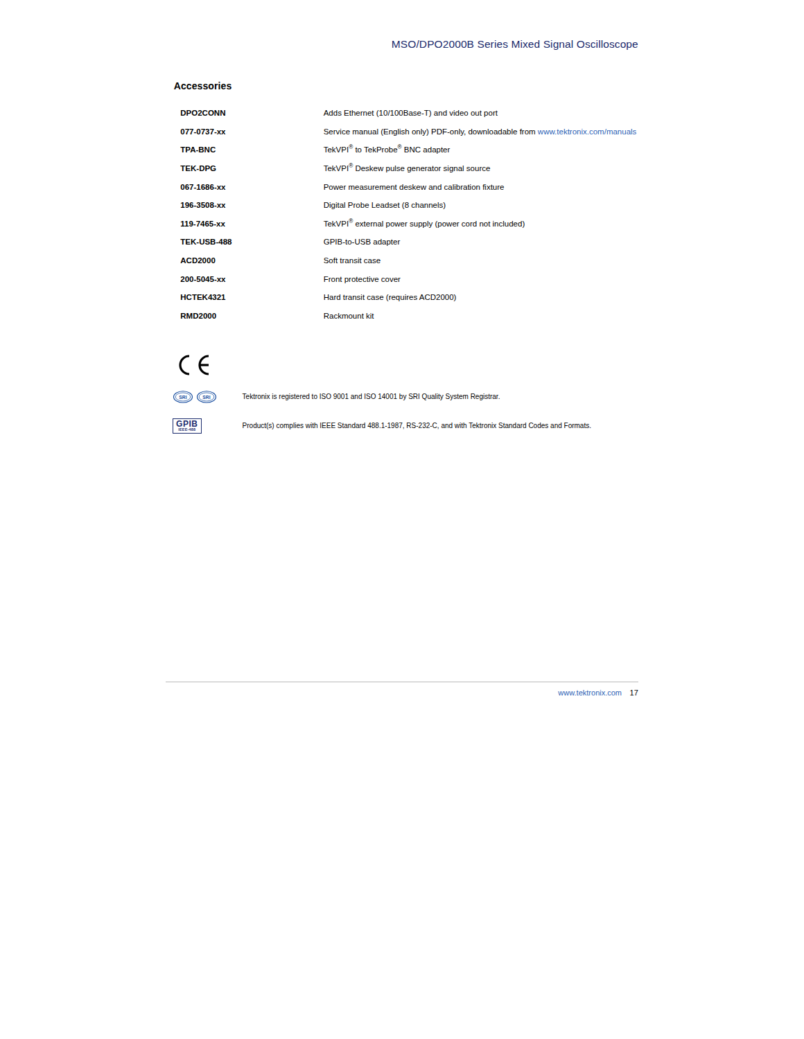MSO/DPO2000B Series Mixed Signal Oscilloscope
Accessories
| DPO2CONN | Adds Ethernet (10/100Base-T) and video out port |
| 077-0737-xx | Service manual (English only) PDF-only, downloadable from www.tektronix.com/manuals |
| TPA-BNC | TekVPI ® to TekProbe ® BNC adapter |
| TEK-DPG | TekVPI ® Deskew pulse generator signal source |
| 067-1686-xx | Power measurement deskew and calibration fixture |
| 196-3508-xx | Digital Probe Leadset (8 channels) |
| 119-7465-xx | TekVPI ® external power supply (power cord not included) |
| TEK-USB-488 | GPIB-to-USB adapter |
| ACD2000 | Soft transit case |
| 200-5045-xx | Front protective cover |
| HCTEK4321 | Hard transit case (requires ACD2000) |
| RMD2000 | Rackmount kit |
SRI SRI
Tektronix is registered to ISO 9001 and ISO 14001 by SRI Quality System Registrar.
GPIB IEEE-488
Product(s) complies with IEEE Standard 488.1-1987, RS-232-C, and with Tektronix Standard Codes and Formats.
www.tektronix.com 17